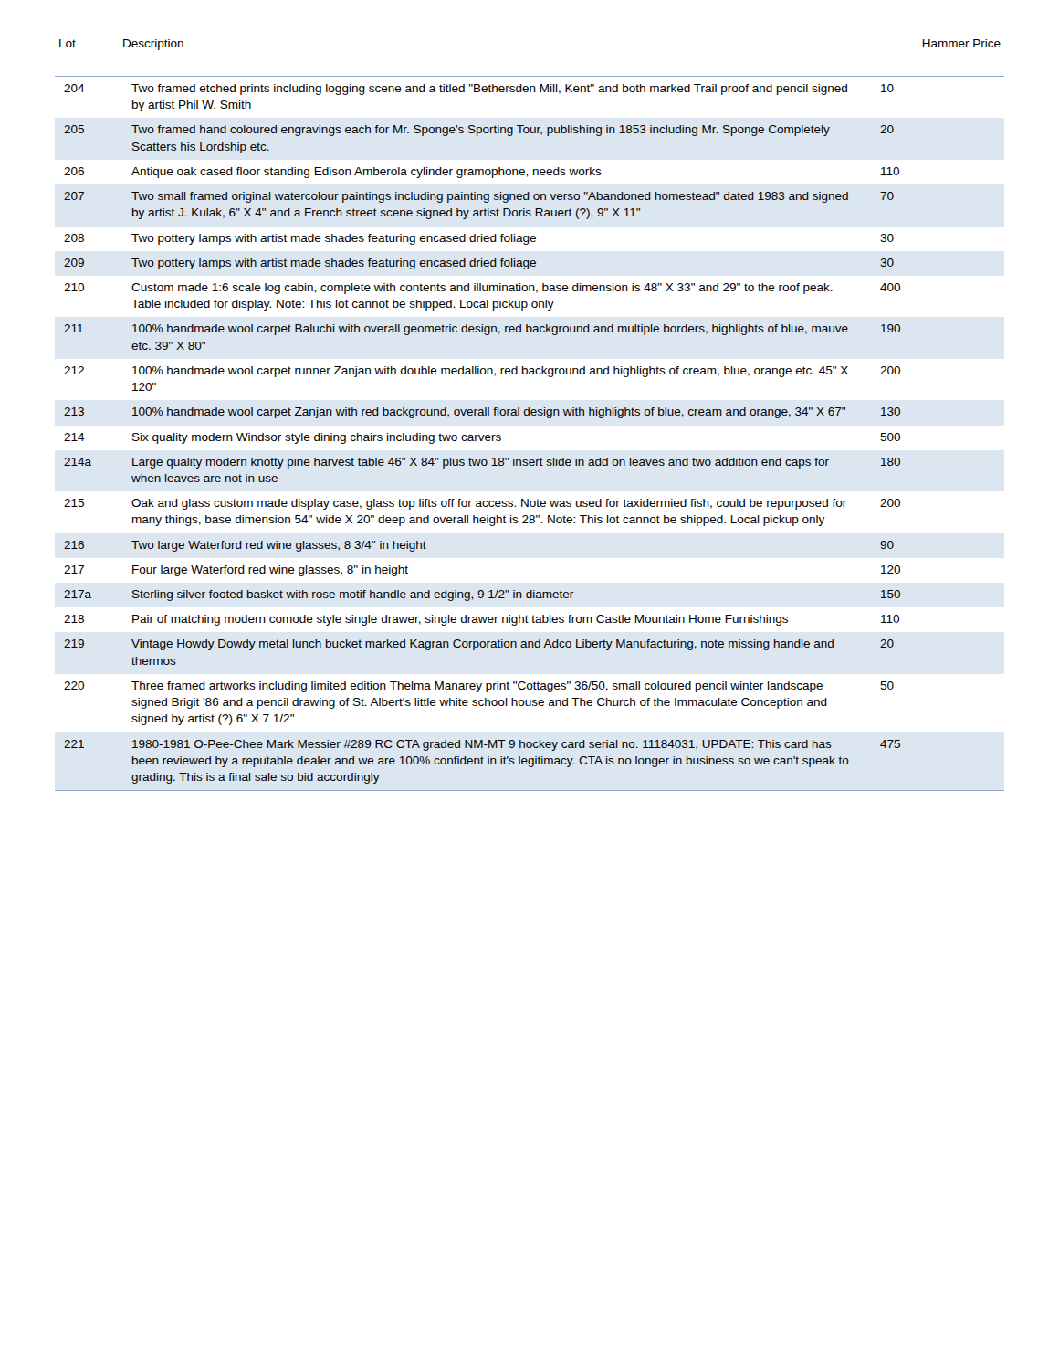Lot
Description
Hammer Price
| 204 | Two framed etched prints including logging scene and a titled "Bethersden Mill, Kent" and both marked Trail proof and pencil signed by artist Phil W. Smith | 10 |
| 205 | Two framed hand coloured engravings each for Mr. Sponge's Sporting Tour, publishing in 1853 including Mr. Sponge Completely Scatters his Lordship etc. | 20 |
| 206 | Antique oak cased floor standing Edison Amberola cylinder gramophone, needs works | 110 |
| 207 | Two small framed original watercolour paintings including painting signed on verso "Abandoned homestead" dated 1983 and signed by artist J. Kulak, 6" X 4" and a French street scene signed by artist Doris Rauert (?), 9" X 11" | 70 |
| 208 | Two pottery lamps with artist made shades featuring encased dried foliage | 30 |
| 209 | Two pottery lamps with artist made shades featuring encased dried foliage | 30 |
| 210 | Custom made 1:6 scale log cabin, complete with contents and illumination, base dimension is 48" X 33" and 29" to the roof peak. Table included for display. Note: This lot cannot be shipped. Local pickup only | 400 |
| 211 | 100% handmade wool carpet Baluchi with overall geometric design, red background and multiple borders, highlights of blue, mauve etc. 39" X 80" | 190 |
| 212 | 100% handmade wool carpet runner Zanjan with double medallion, red background and highlights of cream, blue, orange etc. 45" X 120" | 200 |
| 213 | 100% handmade wool carpet Zanjan with red background, overall floral design with highlights of blue, cream and orange, 34" X 67" | 130 |
| 214 | Six quality modern Windsor style dining chairs including two carvers | 500 |
| 214a | Large quality modern knotty pine harvest table 46" X 84" plus two 18" insert slide in add on leaves and two addition end caps for when leaves are not in use | 180 |
| 215 | Oak and glass custom made display case, glass top lifts off for access. Note was used for taxidermied fish, could be repurposed for many things, base dimension 54" wide X 20" deep and overall height is 28". Note: This lot cannot be shipped. Local pickup only | 200 |
| 216 | Two large Waterford red wine glasses, 8 3/4" in height | 90 |
| 217 | Four large Waterford red wine glasses, 8" in height | 120 |
| 217a | Sterling silver footed basket with rose motif handle and edging, 9 1/2" in diameter | 150 |
| 218 | Pair of matching modern comode style single drawer, single drawer night tables from Castle Mountain Home Furnishings | 110 |
| 219 | Vintage Howdy Dowdy metal lunch bucket marked Kagran Corporation and Adco Liberty Manufacturing, note missing handle and thermos | 20 |
| 220 | Three framed artworks including limited edition Thelma Manarey print "Cottages" 36/50, small coloured pencil winter landscape signed Brigit '86 and a pencil drawing of St. Albert's little white school house and The Church of the Immaculate Conception and signed by artist (?) 6" X 7 1/2" | 50 |
| 221 | 1980-1981 O-Pee-Chee Mark Messier #289 RC CTA graded NM-MT 9 hockey card serial no. 11184031, UPDATE: This card has been reviewed by a reputable dealer and we are 100% confident in it's legitimacy. CTA is no longer in business so we can't speak to grading. This is a final sale so bid accordingly | 475 |